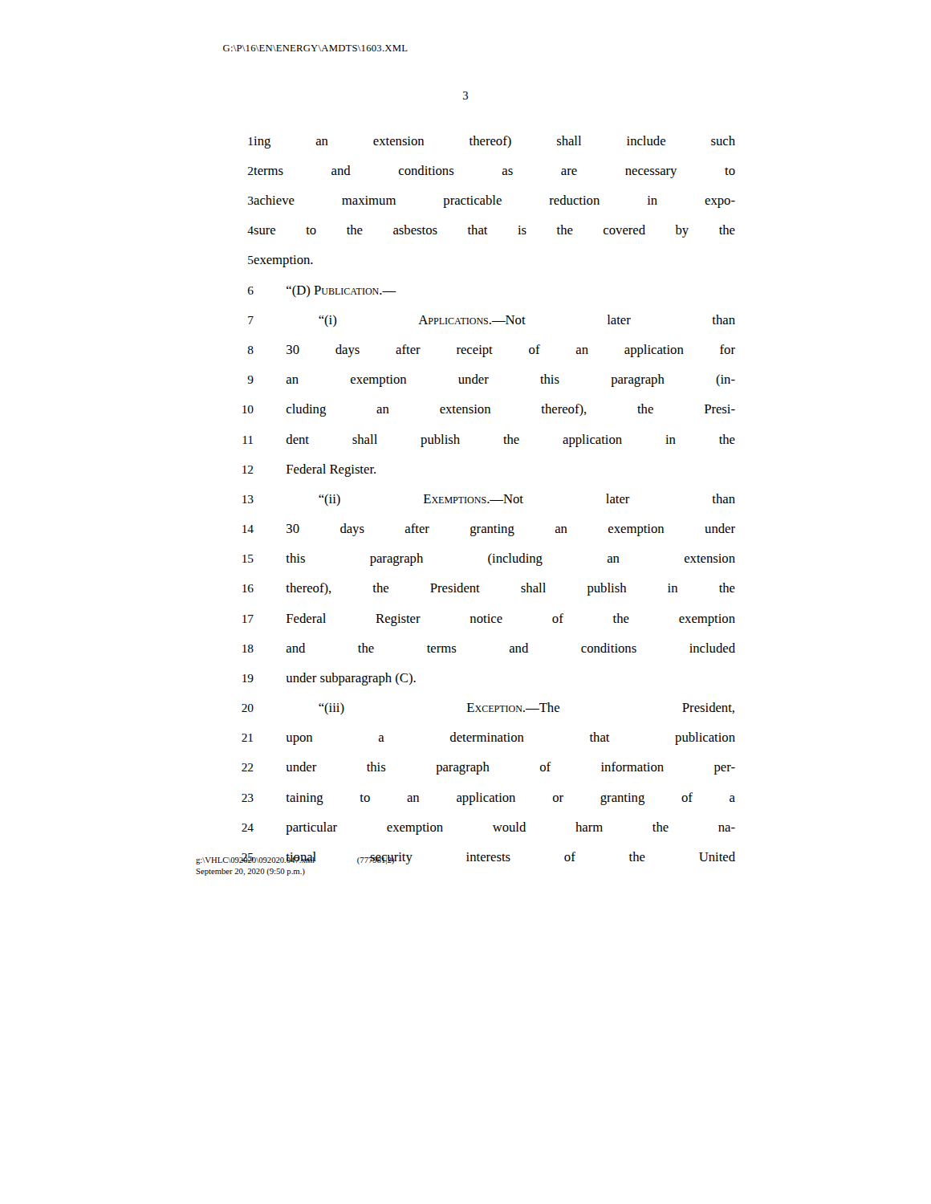G:\P\16\EN\ENERGY\AMDTS\1603.XML
3
| 1 | ing an extension thereof) shall include such |
| 2 | terms and conditions as are necessary to |
| 3 | achieve maximum practicable reduction in expo- |
| 4 | sure to the asbestos that is the covered by the |
| 5 | exemption. |
| 6 | “(D) Publication .— |
| 7 | “(i) Applications .—Not later than |
| 8 | 30 days after receipt of an application for |
| 9 | an exemption under this paragraph (in- |
| 10 | cluding an extension thereof), the Presi- |
| 11 | dent shall publish the application in the |
| 12 | Federal Register. |
| 13 | “(ii) Exemptions .—Not later than |
| 14 | 30 days after granting an exemption under |
| 15 | this paragraph (including an extension |
| 16 | thereof), the President shall publish in the |
| 17 | Federal Register notice of the exemption |
| 18 | and the terms and conditions included |
| 19 | under subparagraph (C). |
| 20 | “(iii) Exception .—The President, |
| 21 | upon a determination that publication |
| 22 | under this paragraph of information per- |
| 23 | taining to an application or granting of a |
| 24 | particular exemption would harm the na- |
| 25 | tional security interests of the United |
g:\VHLC\092020\092020.047.xml
September 20, 2020 (9:50 p.m.)
(777981|2)